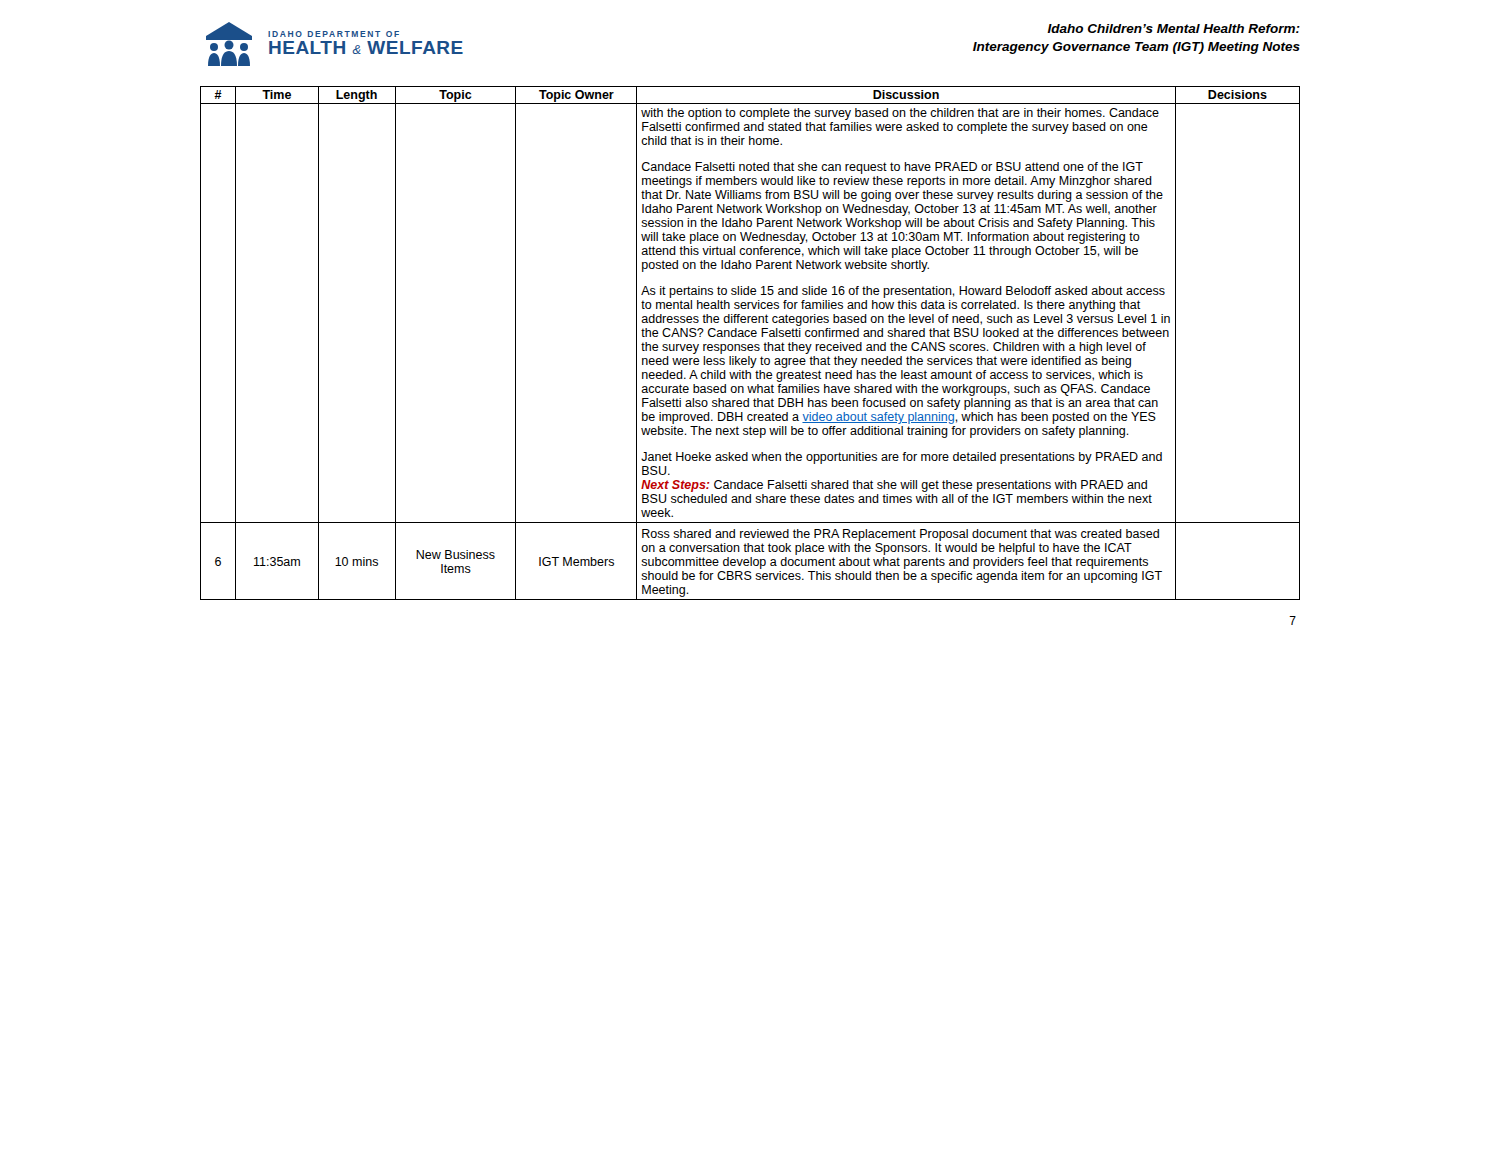IDAHO DEPARTMENT OF
HEALTH & WELFARE
Idaho Children’s Mental Health Reform:
Interagency Governance Team (IGT) Meeting Notes
| # | Time | Length | Topic | Topic Owner | Discussion | Decisions |
| --- | --- | --- | --- | --- | --- | --- |
| | | | | | with the option to complete the survey based on the children that are in their homes. Candace Falsetti confirmed and stated that families were asked to complete the survey based on one child that is in their home. Candace Falsetti noted that she can request to have PRAED or BSU attend one of the IGT meetings if members would like to review these reports in more detail. Amy Minzghor shared that Dr. Nate Williams from BSU will be going over these survey results during a session of the Idaho Parent Network Workshop on Wednesday, October 13 at 11:45am MT. As well, another session in the Idaho Parent Network Workshop will be about Crisis and Safety Planning. This will take place on Wednesday, October 13 at 10:30am MT. Information about registering to attend this virtual conference, which will take place October 11 through October 15, will be posted on the Idaho Parent Network website shortly. As it pertains to slide 15 and slide 16 of the presentation, Howard Belodoff asked about access to mental health services for families and how this data is correlated. Is there anything that addresses the different categories based on the level of need, such as Level 3 versus Level 1 in the CANS? Candace Falsetti confirmed and shared that BSU looked at the differences between the survey responses that they received and the CANS scores. Children with a high level of need were less likely to agree that they needed the services that were identified as being needed. A child with the greatest need has the least amount of access to services, which is accurate based on what families have shared with the workgroups, such as QFAS. Candace Falsetti also shared that DBH has been focused on safety planning as that is an area that can be improved. DBH created a video about safety planning , which has been posted on the YES website. The next step will be to offer additional training for providers on safety planning. Janet Hoeke asked when the opportunities are for more detailed presentations by PRAED and BSU. Next Steps: Candace Falsetti shared that she will get these presentations with PRAED and BSU scheduled and share these dates and times with all of the IGT members within the next week. | |
| 6 | 11:35am | 10 mins | New Business Items | IGT Members | Ross shared and reviewed the PRA Replacement Proposal document that was created based on a conversation that took place with the Sponsors. It would be helpful to have the ICAT subcommittee develop a document about what parents and providers feel that requirements should be for CBRS services. This should then be a specific agenda item for an upcoming IGT Meeting. | |
7